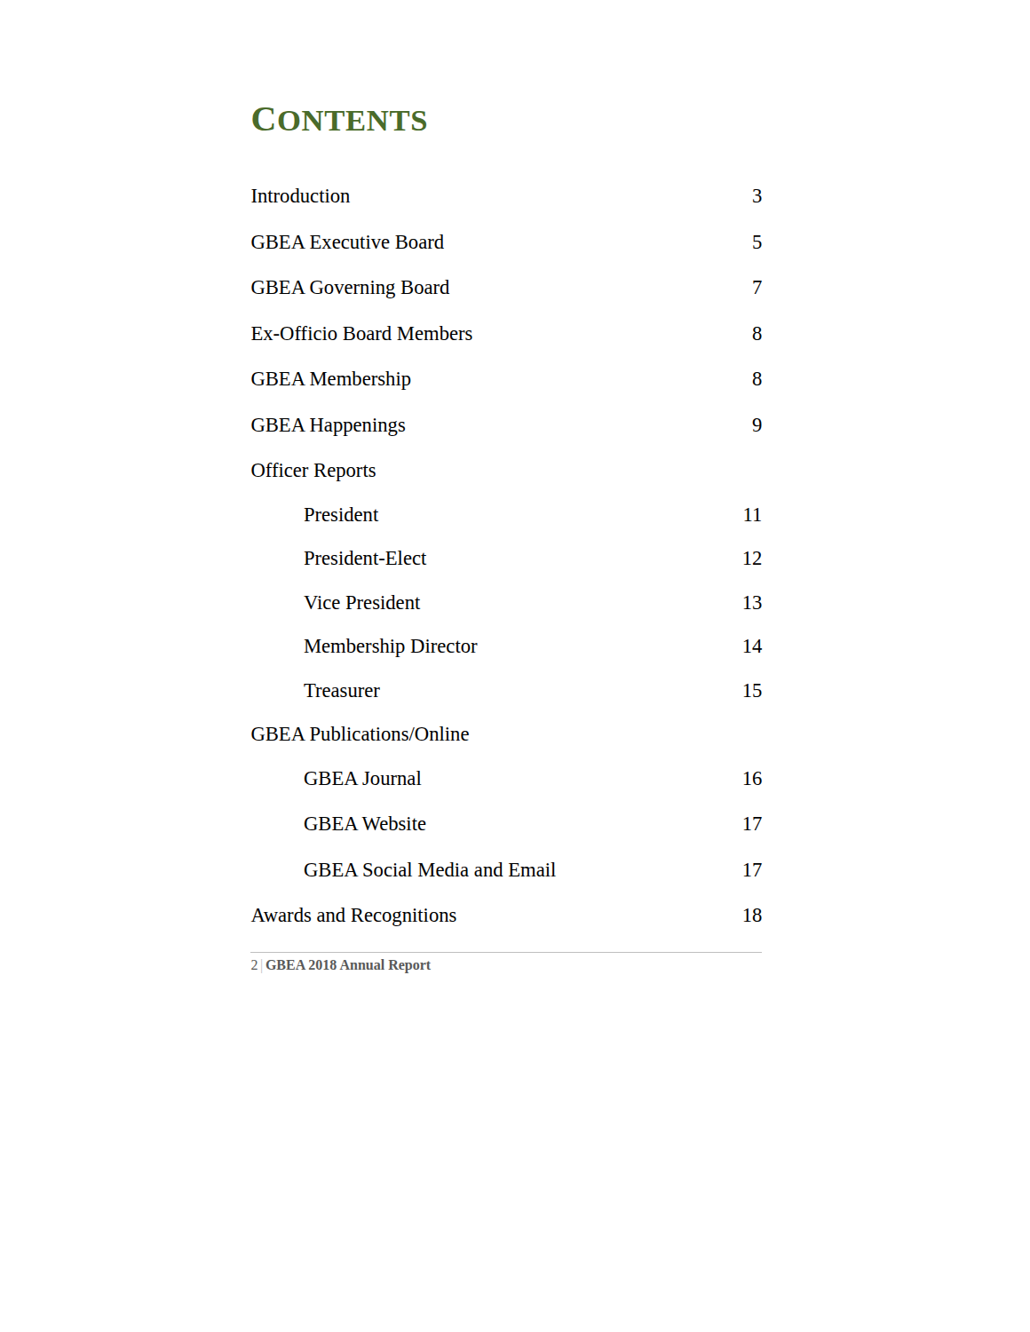CONTENTS
Introduction 3
GBEA Executive Board 5
GBEA Governing Board 7
Ex-Officio Board Members 8
GBEA Membership 8
GBEA Happenings 9
Officer Reports
President 11
President-Elect 12
Vice President 13
Membership Director 14
Treasurer 15
GBEA Publications/Online
GBEA Journal 16
GBEA Website 17
GBEA Social Media and Email 17
Awards and Recognitions 18
2|GBEA 2018 Annual Report